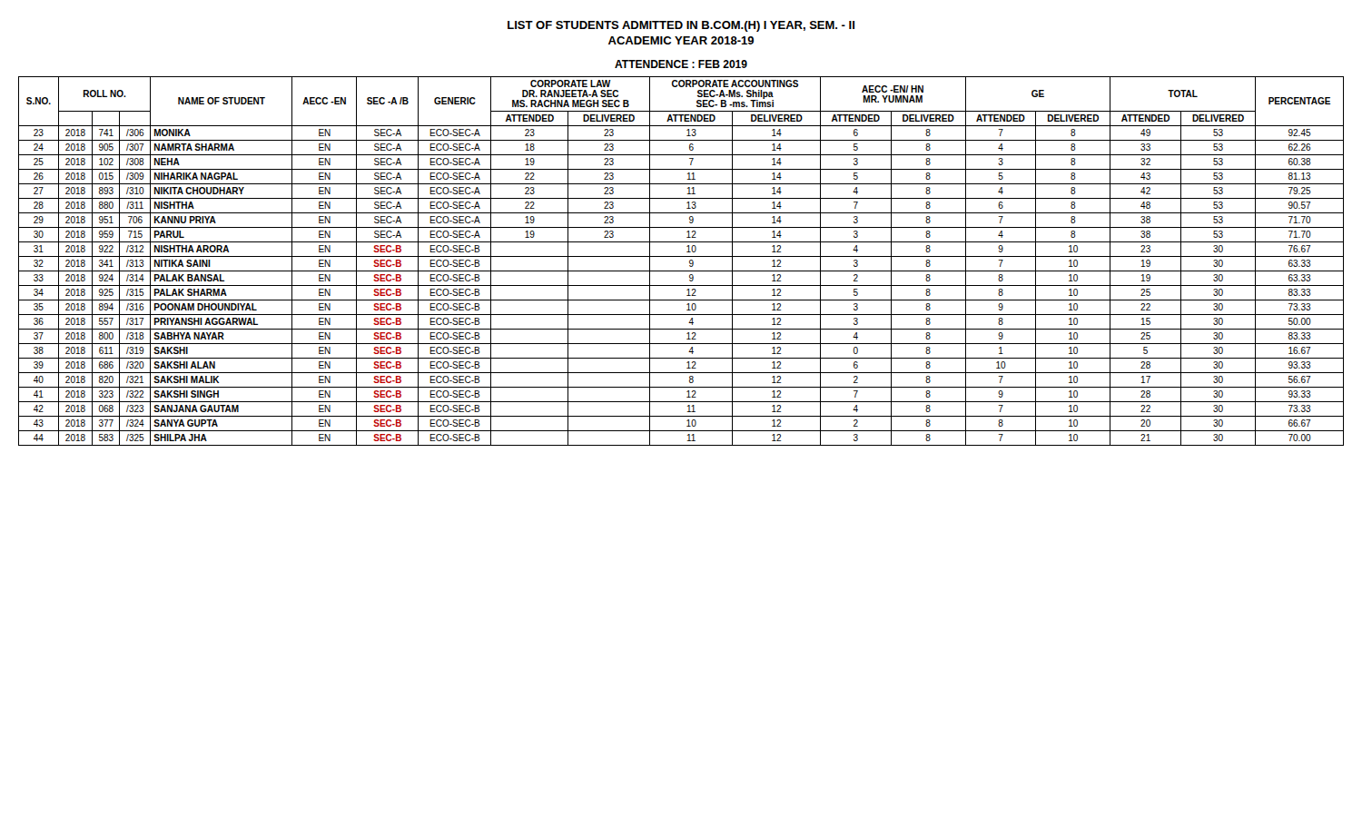LIST OF STUDENTS ADMITTED IN B.COM.(H) I YEAR, SEM. - II
ACADEMIC YEAR 2018-19
ATTENDENCE : FEB 2019
| S.NO. | ROLL NO. | NAME OF STUDENT | AECC -EN | SEC -A /B | GENERIC | CORPORATE LAW DR. RANJEETA-A SEC MS. RACHNA MEGH SEC B | CORPORATE ACCOUNTINGS SEC-A-Ms. Shilpa SEC- B -ms. Timsi | AECC -EN/ HN MR. YUMNAM | GE | TOTAL | PERCENTAGE |
| --- | --- | --- | --- | --- | --- | --- | --- | --- | --- | --- | --- |
| | | | ATTENDED | DELIVERED | ATTENDED | DELIVERED | ATTENDED | DELIVERED | ATTENDED | DELIVERED | ATTENDED | DELIVERED |
| 23 | 2018 | 741 | /306 | MONIKA | EN | SEC-A | ECO-SEC-A | 23 | 23 | 13 | 14 | 6 | 8 | 7 | 8 | 49 | 53 | 92.45 |
| 24 | 2018 | 905 | /307 | NAMRTA SHARMA | EN | SEC-A | ECO-SEC-A | 18 | 23 | 6 | 14 | 5 | 8 | 4 | 8 | 33 | 53 | 62.26 |
| 25 | 2018 | 102 | /308 | NEHA | EN | SEC-A | ECO-SEC-A | 19 | 23 | 7 | 14 | 3 | 8 | 3 | 8 | 32 | 53 | 60.38 |
| 26 | 2018 | 015 | /309 | NIHARIKA NAGPAL | EN | SEC-A | ECO-SEC-A | 22 | 23 | 11 | 14 | 5 | 8 | 5 | 8 | 43 | 53 | 81.13 |
| 27 | 2018 | 893 | /310 | NIKITA CHOUDHARY | EN | SEC-A | ECO-SEC-A | 23 | 23 | 11 | 14 | 4 | 8 | 4 | 8 | 42 | 53 | 79.25 |
| 28 | 2018 | 880 | /311 | NISHTHA | EN | SEC-A | ECO-SEC-A | 22 | 23 | 13 | 14 | 7 | 8 | 6 | 8 | 48 | 53 | 90.57 |
| 29 | 2018 | 951 | 706 | KANNU PRIYA | EN | SEC-A | ECO-SEC-A | 19 | 23 | 9 | 14 | 3 | 8 | 7 | 8 | 38 | 53 | 71.70 |
| 30 | 2018 | 959 | 715 | PARUL | EN | SEC-A | ECO-SEC-A | 19 | 23 | 12 | 14 | 3 | 8 | 4 | 8 | 38 | 53 | 71.70 |
| 31 | 2018 | 922 | /312 | NISHTHA ARORA | EN | SEC-B | ECO-SEC-B | | | 10 | 12 | 4 | 8 | 9 | 10 | 23 | 30 | 76.67 |
| 32 | 2018 | 341 | /313 | NITIKA SAINI | EN | SEC-B | ECO-SEC-B | | | 9 | 12 | 3 | 8 | 7 | 10 | 19 | 30 | 63.33 |
| 33 | 2018 | 924 | /314 | PALAK BANSAL | EN | SEC-B | ECO-SEC-B | | | 9 | 12 | 2 | 8 | 8 | 10 | 19 | 30 | 63.33 |
| 34 | 2018 | 925 | /315 | PALAK SHARMA | EN | SEC-B | ECO-SEC-B | | | 12 | 12 | 5 | 8 | 8 | 10 | 25 | 30 | 83.33 |
| 35 | 2018 | 894 | /316 | POONAM DHOUNDIYAL | EN | SEC-B | ECO-SEC-B | | | 10 | 12 | 3 | 8 | 9 | 10 | 22 | 30 | 73.33 |
| 36 | 2018 | 557 | /317 | PRIYANSHI AGGARWAL | EN | SEC-B | ECO-SEC-B | | | 4 | 12 | 3 | 8 | 8 | 10 | 15 | 30 | 50.00 |
| 37 | 2018 | 800 | /318 | SABHYA NAYAR | EN | SEC-B | ECO-SEC-B | | | 12 | 12 | 4 | 8 | 9 | 10 | 25 | 30 | 83.33 |
| 38 | 2018 | 611 | /319 | SAKSHI | EN | SEC-B | ECO-SEC-B | | | 4 | 12 | 0 | 8 | 1 | 10 | 5 | 30 | 16.67 |
| 39 | 2018 | 686 | /320 | SAKSHI ALAN | EN | SEC-B | ECO-SEC-B | | | 12 | 12 | 6 | 8 | 10 | 10 | 28 | 30 | 93.33 |
| 40 | 2018 | 820 | /321 | SAKSHI MALIK | EN | SEC-B | ECO-SEC-B | | | 8 | 12 | 2 | 8 | 7 | 10 | 17 | 30 | 56.67 |
| 41 | 2018 | 323 | /322 | SAKSHI SINGH | EN | SEC-B | ECO-SEC-B | | | 12 | 12 | 7 | 8 | 9 | 10 | 28 | 30 | 93.33 |
| 42 | 2018 | 068 | /323 | SANJANA GAUTAM | EN | SEC-B | ECO-SEC-B | | | 11 | 12 | 4 | 8 | 7 | 10 | 22 | 30 | 73.33 |
| 43 | 2018 | 377 | /324 | SANYA GUPTA | EN | SEC-B | ECO-SEC-B | | | 10 | 12 | 2 | 8 | 8 | 10 | 20 | 30 | 66.67 |
| 44 | 2018 | 583 | /325 | SHILPA JHA | EN | SEC-B | ECO-SEC-B | | | 11 | 12 | 3 | 8 | 7 | 10 | 21 | 30 | 70.00 |